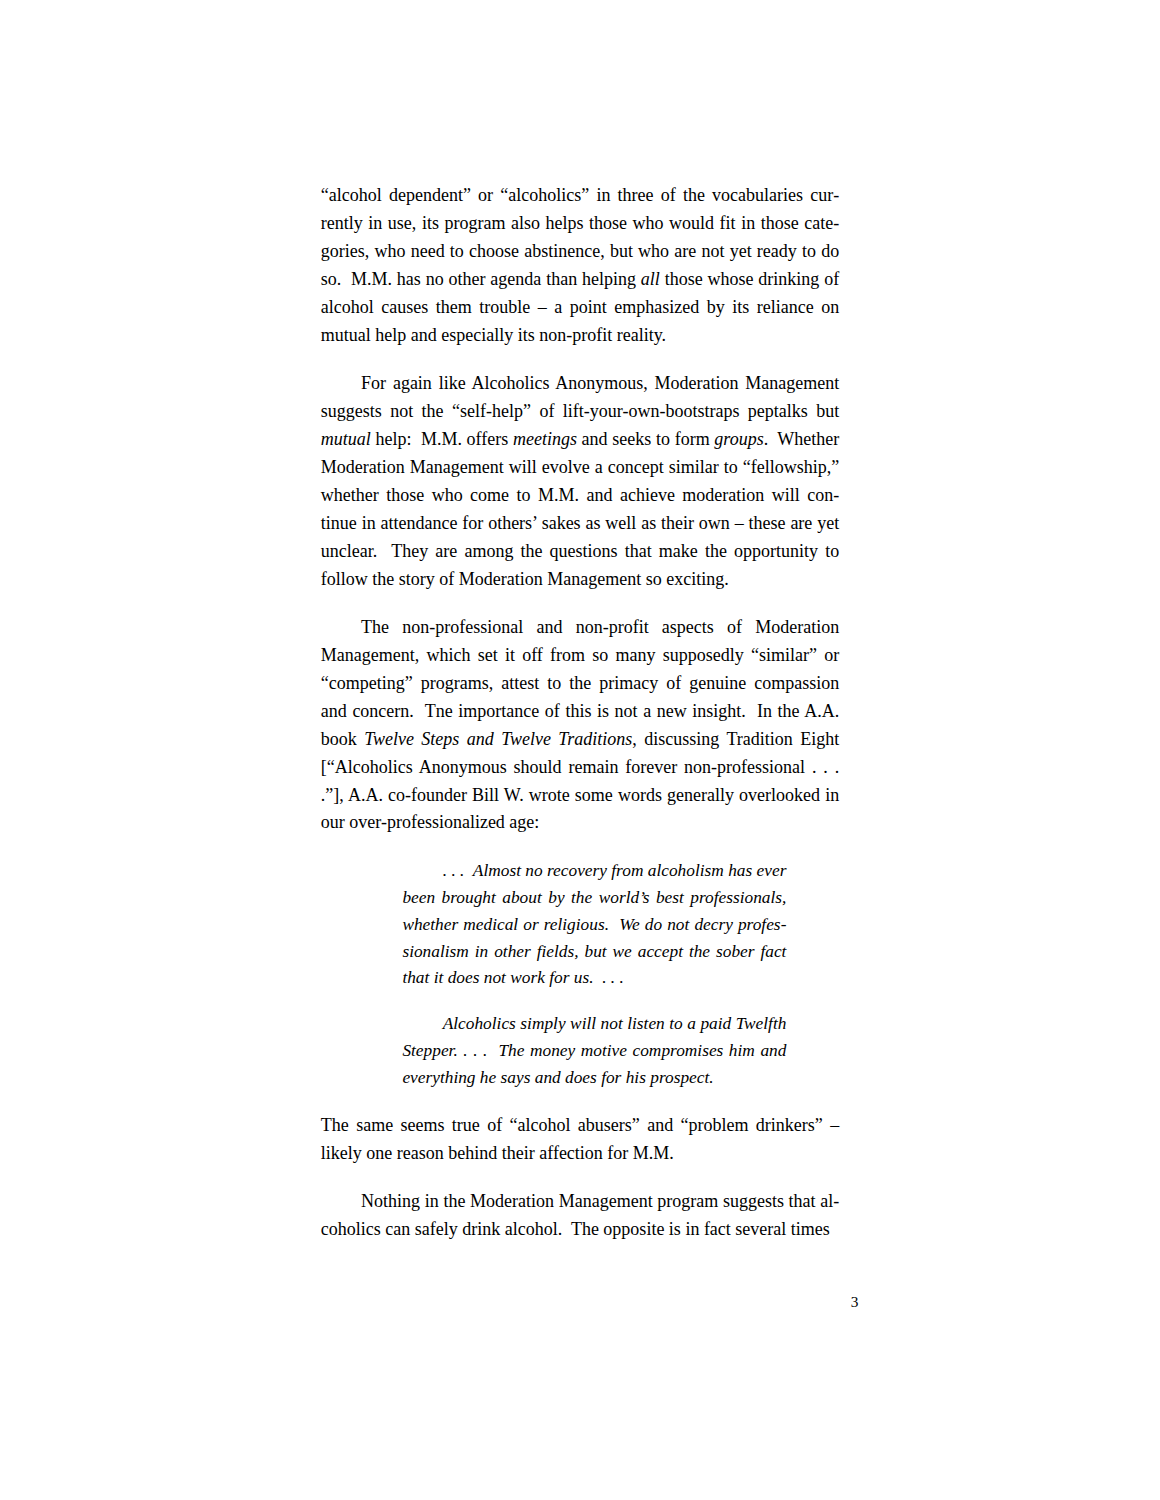“alcohol dependent” or “alcoholics” in three of the vocabularies currently in use, its program also helps those who would fit in those categories, who need to choose abstinence, but who are not yet ready to do so. M.M. has no other agenda than helping all those whose drinking of alcohol causes them trouble – a point emphasized by its reliance on mutual help and especially its non-profit reality.
For again like Alcoholics Anonymous, Moderation Management suggests not the “self-help” of lift-your-own-bootstraps peptalks but mutual help: M.M. offers meetings and seeks to form groups. Whether Moderation Management will evolve a concept similar to “fellowship,” whether those who come to M.M. and achieve moderation will continue in attendance for others’ sakes as well as their own – these are yet unclear. They are among the questions that make the opportunity to follow the story of Moderation Management so exciting.
The non-professional and non-profit aspects of Moderation Management, which set it off from so many supposedly “similar” or “competing” programs, attest to the primacy of genuine compassion and concern. Tne importance of this is not a new insight. In the A.A. book Twelve Steps and Twelve Traditions, discussing Tradition Eight [“Alcoholics Anonymous should remain forever non-professional . . . .”], A.A. co-founder Bill W. wrote some words generally overlooked in our over-professionalized age:
. . . Almost no recovery from alcoholism has ever been brought about by the world’s best professionals, whether medical or religious. We do not decry professionalism in other fields, but we accept the sober fact that it does not work for us. . . .
Alcoholics simply will not listen to a paid Twelfth Stepper. . . . The money motive compromises him and everything he says and does for his prospect.
The same seems true of “alcohol abusers” and “problem drinkers” – likely one reason behind their affection for M.M.
Nothing in the Moderation Management program suggests that alcoholics can safely drink alcohol. The opposite is in fact several times
3